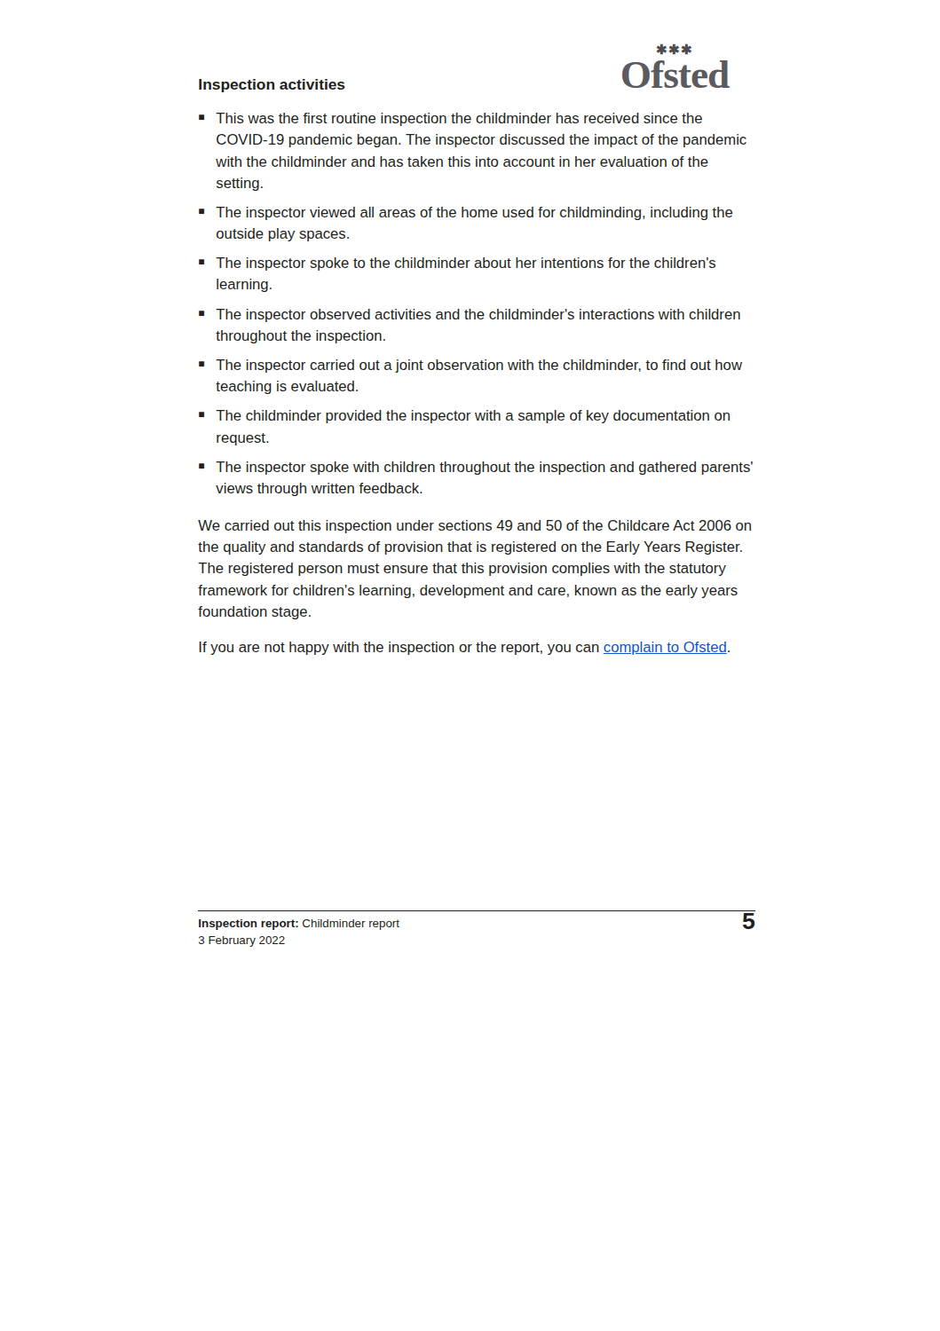✱✱✱
Ofsted
Inspection activities
This was the first routine inspection the childminder has received since the COVID-19 pandemic began. The inspector discussed the impact of the pandemic with the childminder and has taken this into account in her evaluation of the setting.
The inspector viewed all areas of the home used for childminding, including the outside play spaces.
The inspector spoke to the childminder about her intentions for the children's learning.
The inspector observed activities and the childminder's interactions with children throughout the inspection.
The inspector carried out a joint observation with the childminder, to find out how teaching is evaluated.
The childminder provided the inspector with a sample of key documentation on request.
The inspector spoke with children throughout the inspection and gathered parents' views through written feedback.
We carried out this inspection under sections 49 and 50 of the Childcare Act 2006 on the quality and standards of provision that is registered on the Early Years Register. The registered person must ensure that this provision complies with the statutory framework for children's learning, development and care, known as the early years foundation stage.
If you are not happy with the inspection or the report, you can complain to Ofsted.
Inspection report: Childminder report
3 February 2022
5